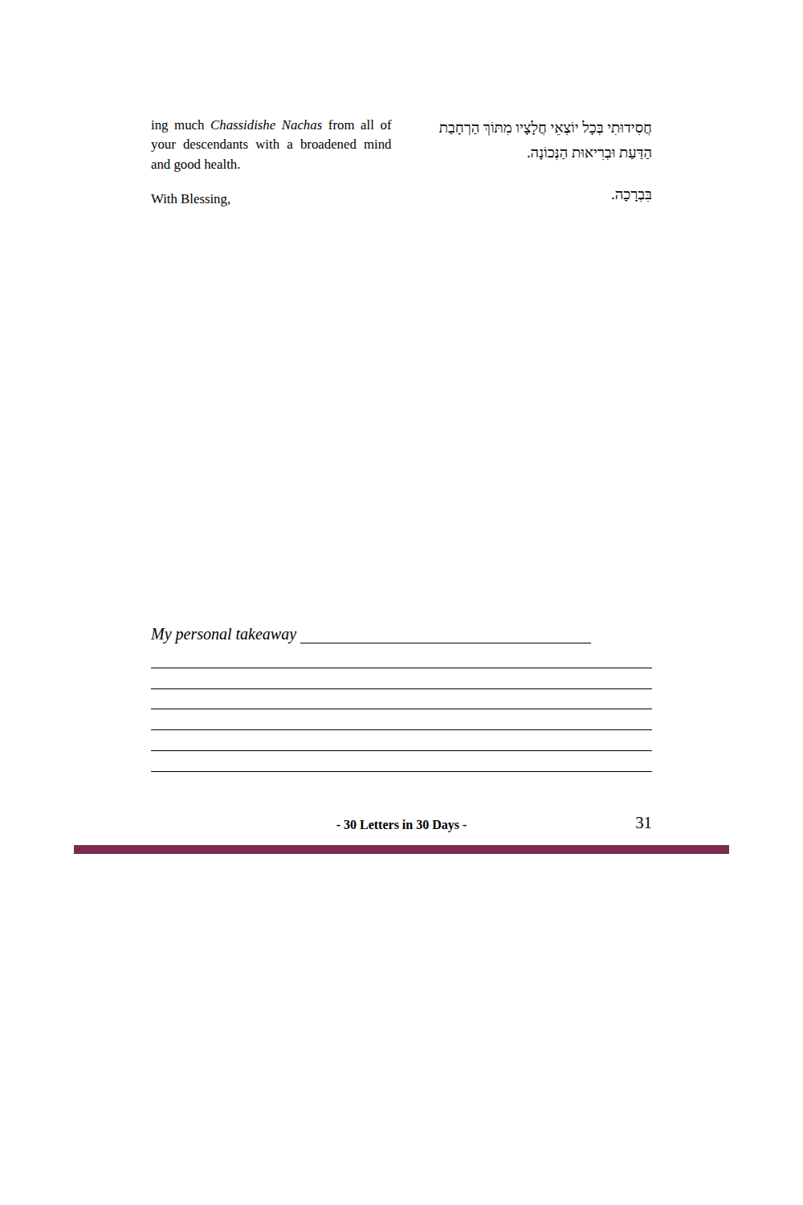ing much Chassidishe Nachas from all of your descendants with a broadened mind and good health.
With Blessing,
חֲסִידוּתִי בְּכָל יוֹצְאֵי חֲלָצָיו מִתּוֹךְ הַרְחָבַת הַדַּעַת וּבְרִיאוּת הַנְּכוֹנָה.
בִּבְרָכָה.
My personal takeaway
- 30 Letters in 30 Days - 31